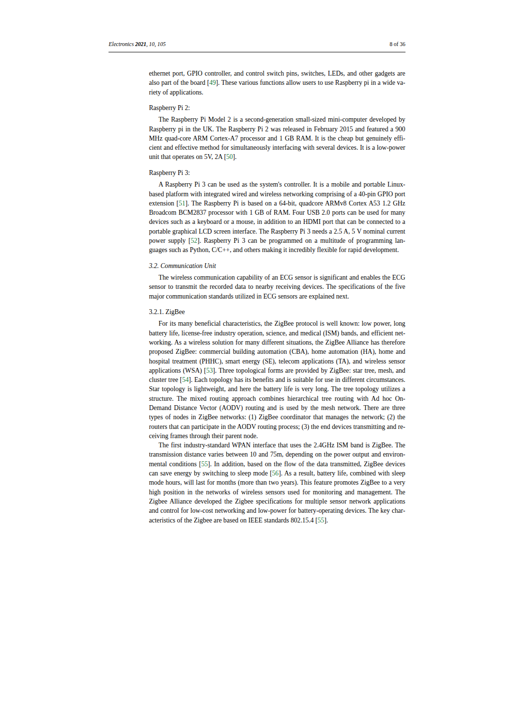Electronics 2021, 10, 105
8 of 36
ethernet port, GPIO controller, and control switch pins, switches, LEDs, and other gadgets are also part of the board [49]. These various functions allow users to use Raspberry pi in a wide variety of applications.
Raspberry Pi 2:
The Raspberry Pi Model 2 is a second-generation small-sized mini-computer developed by Raspberry pi in the UK. The Raspberry Pi 2 was released in February 2015 and featured a 900 MHz quad-core ARM Cortex-A7 processor and 1 GB RAM. It is the cheap but genuinely efficient and effective method for simultaneously interfacing with several devices. It is a low-power unit that operates on 5V, 2A [50].
Raspberry Pi 3:
A Raspberry Pi 3 can be used as the system's controller. It is a mobile and portable Linux-based platform with integrated wired and wireless networking comprising of a 40-pin GPIO port extension [51]. The Raspberry Pi is based on a 64-bit, quadcore ARMv8 Cortex A53 1.2 GHz Broadcom BCM2837 processor with 1 GB of RAM. Four USB 2.0 ports can be used for many devices such as a keyboard or a mouse, in addition to an HDMI port that can be connected to a portable graphical LCD screen interface. The Raspberry Pi 3 needs a 2.5 A, 5 V nominal current power supply [52]. Raspberry Pi 3 can be programmed on a multitude of programming languages such as Python, C/C++, and others making it incredibly flexible for rapid development.
3.2. Communication Unit
The wireless communication capability of an ECG sensor is significant and enables the ECG sensor to transmit the recorded data to nearby receiving devices. The specifications of the five major communication standards utilized in ECG sensors are explained next.
3.2.1. ZigBee
For its many beneficial characteristics, the ZigBee protocol is well known: low power, long battery life, license-free industry operation, science, and medical (ISM) bands, and efficient networking. As a wireless solution for many different situations, the ZigBee Alliance has therefore proposed ZigBee: commercial building automation (CBA), home automation (HA), home and hospital treatment (PHHC), smart energy (SE), telecom applications (TA), and wireless sensor applications (WSA) [53]. Three topological forms are provided by ZigBee: star tree, mesh, and cluster tree [54]. Each topology has its benefits and is suitable for use in different circumstances. Star topology is lightweight, and here the battery life is very long. The tree topology utilizes a structure. The mixed routing approach combines hierarchical tree routing with Ad hoc On-Demand Distance Vector (AODV) routing and is used by the mesh network. There are three types of nodes in ZigBee networks: (1) ZigBee coordinator that manages the network; (2) the routers that can participate in the AODV routing process; (3) the end devices transmitting and receiving frames through their parent node.
The first industry-standard WPAN interface that uses the 2.4GHz ISM band is ZigBee. The transmission distance varies between 10 and 75m, depending on the power output and environmental conditions [55]. In addition, based on the flow of the data transmitted, ZigBee devices can save energy by switching to sleep mode [56]. As a result, battery life, combined with sleep mode hours, will last for months (more than two years). This feature promotes ZigBee to a very high position in the networks of wireless sensors used for monitoring and management. The Zigbee Alliance developed the Zigbee specifications for multiple sensor network applications and control for low-cost networking and low-power for battery-operating devices. The key characteristics of the Zigbee are based on IEEE standards 802.15.4 [55].